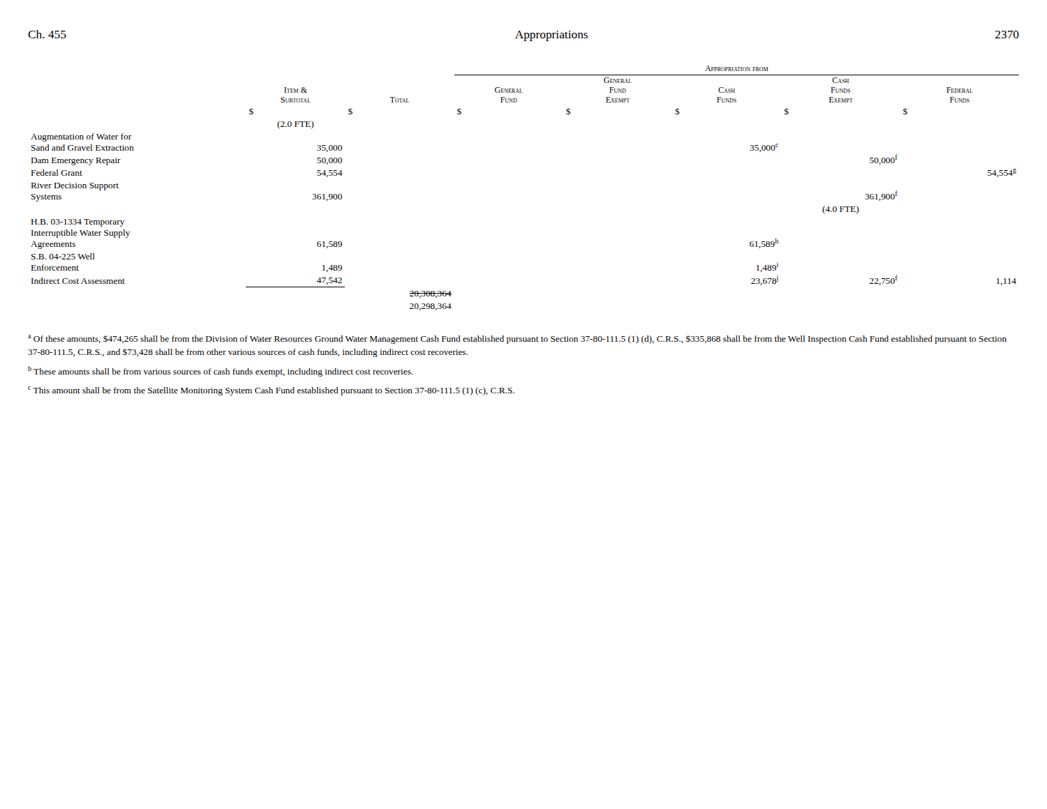Ch. 455
Appropriations
2370
| | | | Appropriation from |
| | Item & Subtotal | Total | General Fund | General Fund Exempt | Cash Funds | Cash Funds Exempt | Federal Funds |
| | $ | $ | $ | $ | $ | $ | $ |
| | (2.0 FTE) | | | | | | |
| Augmentation of Water for Sand and Gravel Extraction | 35,000 | | | | 35,000 c | | |
| Dam Emergency Repair | 50,000 | | | | | 50,000 f | |
| Federal Grant | 54,554 | | | | | | 54,554 g |
| River Decision Support Systems | 361,900 | | | | | 361,900 f | |
| | | | | | | (4.0 FTE) | |
| H.B. 03-1334 Temporary Interruptible Water Supply Agreements | 61,589 | | | | 61,589 h | | |
| S.B. 04-225 Well Enforcement | 1,489 | | | | 1,489 i | | |
| Indirect Cost Assessment | 47,542 | | | | 23,678 j | 22,750 f | 1,114 |
| | | 20,308,364 | | | | | |
| | | 20,298,364 | | | | | |
a Of these amounts, $474,265 shall be from the Division of Water Resources Ground Water Management Cash Fund established pursuant to Section 37-80-111.5 (1) (d), C.R.S., $335,868 shall be from the Well Inspection Cash Fund established pursuant to Section 37-80-111.5, C.R.S., and $73,428 shall be from other various sources of cash funds, including indirect cost recoveries.
b These amounts shall be from various sources of cash funds exempt, including indirect cost recoveries.
c This amount shall be from the Satellite Monitoring System Cash Fund established pursuant to Section 37-80-111.5 (1) (c), C.R.S.